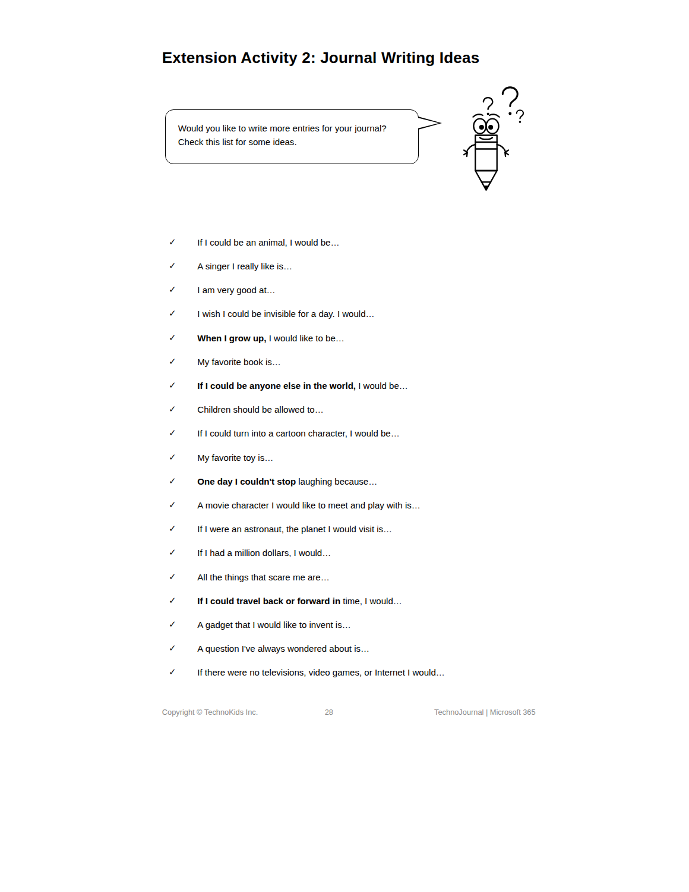Extension Activity 2: Journal Writing Ideas
Would you like to write more entries for your journal?
Check this list for some ideas.
If I could be an animal, I would be…
A singer I really like is…
I am very good at…
I wish I could be invisible for a day. I would…
When I grow up, I would like to be…
My favorite book is…
If I could be anyone else in the world, I would be…
Children should be allowed to…
If I could turn into a cartoon character, I would be…
My favorite toy is…
One day I couldn't stop laughing because…
A movie character I would like to meet and play with is…
If I were an astronaut, the planet I would visit is…
If I had a million dollars, I would…
All the things that scare me are…
If I could travel back or forward in time, I would…
A gadget that I would like to invent is…
A question I've always wondered about is…
If there were no televisions, video games, or Internet I would…
Copyright © TechnoKids Inc.
28
TechnoJournal | Microsoft 365